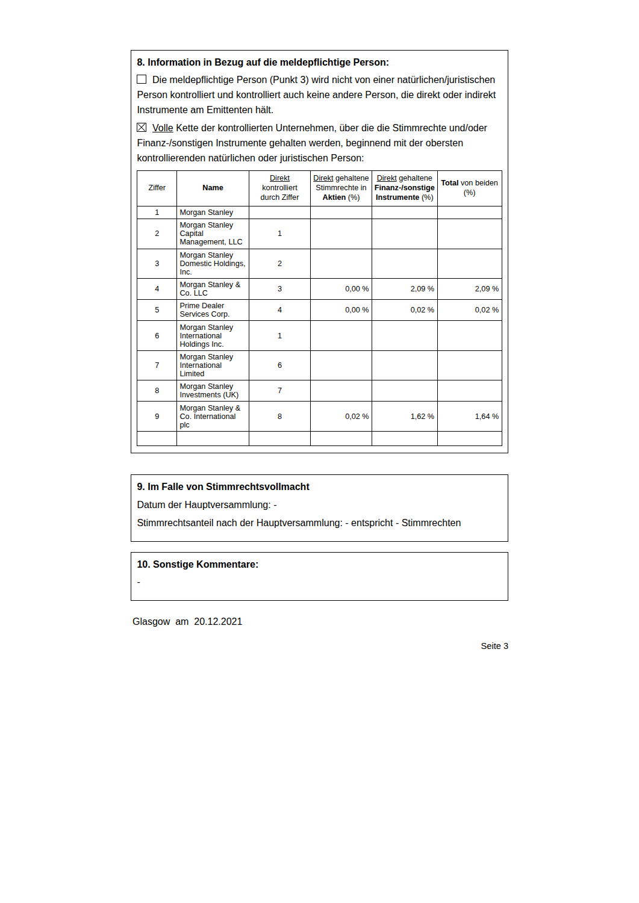8. Information in Bezug auf die meldepflichtige Person:
Die meldepflichtige Person (Punkt 3) wird nicht von einer natürlichen/juristischen Person kontrolliert und kontrolliert auch keine andere Person, die direkt oder indirekt Instrumente am Emittenten hält.
Volle Kette der kontrollierten Unternehmen, über die die Stimmrechte und/oder Finanz-/sonstigen Instrumente gehalten werden, beginnend mit der obersten kontrollierenden natürlichen oder juristischen Person:
| Ziffer | Name | Direkt kontrolliert durch Ziffer | Direkt gehaltene Stimmrechte in Aktien (%) | Direkt gehaltene Finanz-/sonstige Instrumente (%) | Total von beiden (%) |
| --- | --- | --- | --- | --- | --- |
| 1 | Morgan Stanley | | | | |
| 2 | Morgan Stanley Capital Management, LLC | 1 | | | |
| 3 | Morgan Stanley Domestic Holdings, Inc. | 2 | | | |
| 4 | Morgan Stanley & Co. LLC | 3 | 0,00 % | 2,09 % | 2,09 % |
| 5 | Prime Dealer Services Corp. | 4 | 0,00 % | 0,02 % | 0,02 % |
| 6 | Morgan Stanley International Holdings Inc. | 1 | | | |
| 7 | Morgan Stanley International Limited | 6 | | | |
| 8 | Morgan Stanley Investments (UK) | 7 | | | |
| 9 | Morgan Stanley & Co. International plc | 8 | 0,02 % | 1,62 % | 1,64 % |
9. Im Falle von Stimmrechtsvollmacht
Datum der Hauptversammlung: -
Stimmrechtsanteil nach der Hauptversammlung: - entspricht - Stimmrechten
10. Sonstige Kommentare:
-
Glasgow am 20.12.2021
Seite 3